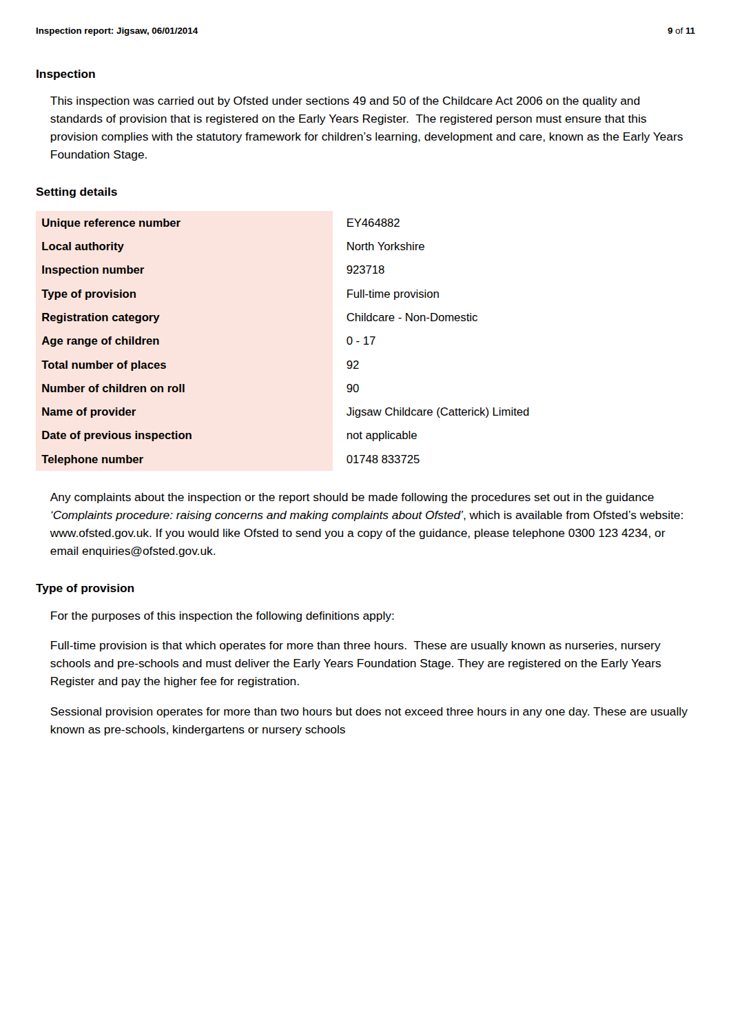Inspection report: Jigsaw, 06/01/2014 9 of 11
Inspection
This inspection was carried out by Ofsted under sections 49 and 50 of the Childcare Act 2006 on the quality and standards of provision that is registered on the Early Years Register. The registered person must ensure that this provision complies with the statutory framework for children’s learning, development and care, known as the Early Years Foundation Stage.
Setting details
| Unique reference number | EY464882 |
| Local authority | North Yorkshire |
| Inspection number | 923718 |
| Type of provision | Full-time provision |
| Registration category | Childcare - Non-Domestic |
| Age range of children | 0 - 17 |
| Total number of places | 92 |
| Number of children on roll | 90 |
| Name of provider | Jigsaw Childcare (Catterick) Limited |
| Date of previous inspection | not applicable |
| Telephone number | 01748 833725 |
Any complaints about the inspection or the report should be made following the procedures set out in the guidance ‘Complaints procedure: raising concerns and making complaints about Ofsted’, which is available from Ofsted’s website: www.ofsted.gov.uk. If you would like Ofsted to send you a copy of the guidance, please telephone 0300 123 4234, or email enquiries@ofsted.gov.uk.
Type of provision
For the purposes of this inspection the following definitions apply:
Full-time provision is that which operates for more than three hours. These are usually known as nurseries, nursery schools and pre-schools and must deliver the Early Years Foundation Stage. They are registered on the Early Years Register and pay the higher fee for registration.
Sessional provision operates for more than two hours but does not exceed three hours in any one day. These are usually known as pre-schools, kindergartens or nursery schools